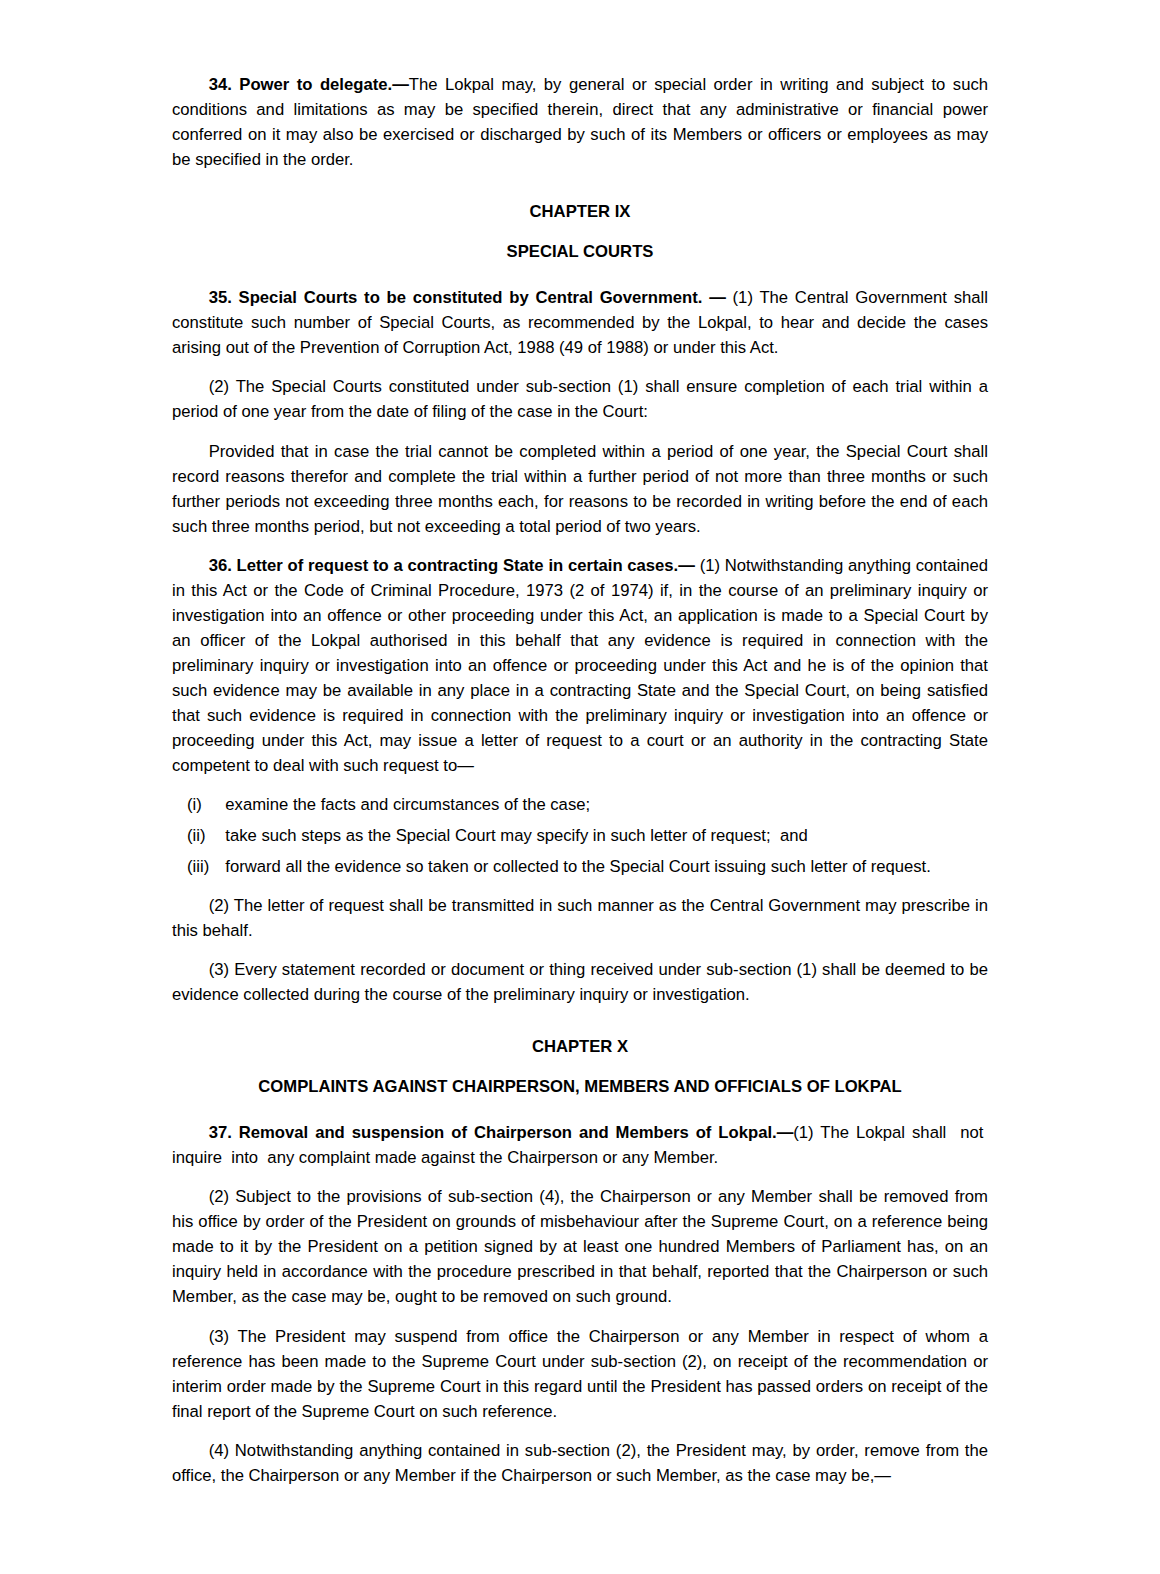34. Power to delegate.—The Lokpal may, by general or special order in writing and subject to such conditions and limitations as may be specified therein, direct that any administrative or financial power conferred on it may also be exercised or discharged by such of its Members or officers or employees as may be specified in the order.
CHAPTER IX
SPECIAL COURTS
35. Special Courts to be constituted by Central Government. — (1) The Central Government shall constitute such number of Special Courts, as recommended by the Lokpal, to hear and decide the cases arising out of the Prevention of Corruption Act, 1988 (49 of 1988) or under this Act.
(2) The Special Courts constituted under sub-section (1) shall ensure completion of each trial within a period of one year from the date of filing of the case in the Court:
Provided that in case the trial cannot be completed within a period of one year, the Special Court shall record reasons therefor and complete the trial within a further period of not more than three months or such further periods not exceeding three months each, for reasons to be recorded in writing before the end of each such three months period, but not exceeding a total period of two years.
36. Letter of request to a contracting State in certain cases.— (1) Notwithstanding anything contained in this Act or the Code of Criminal Procedure, 1973 (2 of 1974) if, in the course of an preliminary inquiry or investigation into an offence or other proceeding under this Act, an application is made to a Special Court by an officer of the Lokpal authorised in this behalf that any evidence is required in connection with the preliminary inquiry or investigation into an offence or proceeding under this Act and he is of the opinion that such evidence may be available in any place in a contracting State and the Special Court, on being satisfied that such evidence is required in connection with the preliminary inquiry or investigation into an offence or proceeding under this Act, may issue a letter of request to a court or an authority in the contracting State competent to deal with such request to—
(i) examine the facts and circumstances of the case;
(ii) take such steps as the Special Court may specify in such letter of request; and
(iii) forward all the evidence so taken or collected to the Special Court issuing such letter of request.
(2) The letter of request shall be transmitted in such manner as the Central Government may prescribe in this behalf.
(3) Every statement recorded or document or thing received under sub-section (1) shall be deemed to be evidence collected during the course of the preliminary inquiry or investigation.
CHAPTER X
COMPLAINTS AGAINST CHAIRPERSON, MEMBERS AND OFFICIALS OF LOKPAL
37. Removal and suspension of Chairperson and Members of Lokpal.—(1) The Lokpal shall not inquire into any complaint made against the Chairperson or any Member.
(2) Subject to the provisions of sub-section (4), the Chairperson or any Member shall be removed from his office by order of the President on grounds of misbehaviour after the Supreme Court, on a reference being made to it by the President on a petition signed by at least one hundred Members of Parliament has, on an inquiry held in accordance with the procedure prescribed in that behalf, reported that the Chairperson or such Member, as the case may be, ought to be removed on such ground.
(3) The President may suspend from office the Chairperson or any Member in respect of whom a reference has been made to the Supreme Court under sub-section (2), on receipt of the recommendation or interim order made by the Supreme Court in this regard until the President has passed orders on receipt of the final report of the Supreme Court on such reference.
(4) Notwithstanding anything contained in sub-section (2), the President may, by order, remove from the office, the Chairperson or any Member if the Chairperson or such Member, as the case may be,—